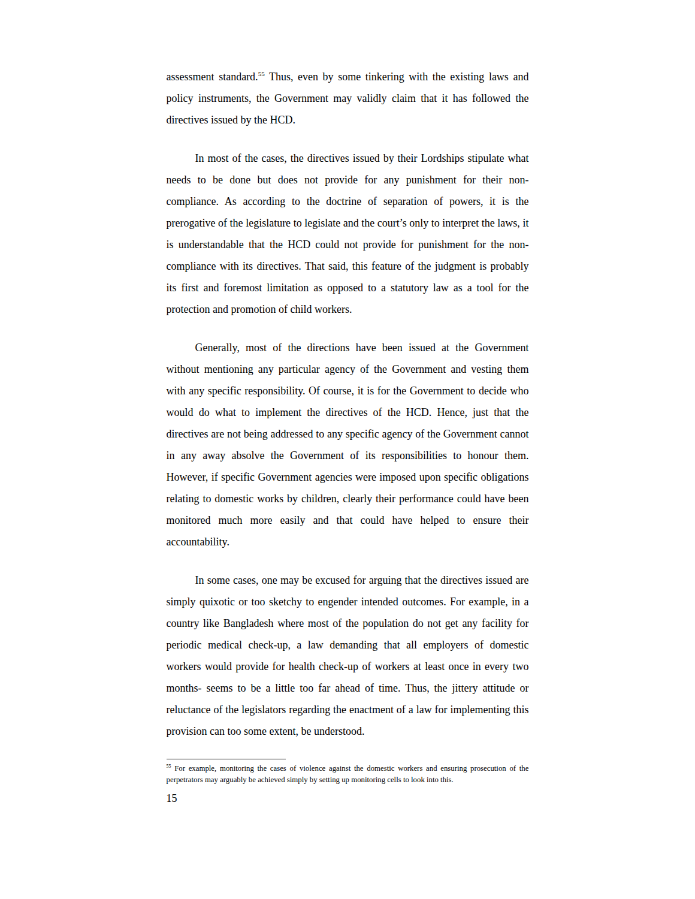assessment standard.55 Thus, even by some tinkering with the existing laws and policy instruments, the Government may validly claim that it has followed the directives issued by the HCD.
In most of the cases, the directives issued by their Lordships stipulate what needs to be done but does not provide for any punishment for their non-compliance. As according to the doctrine of separation of powers, it is the prerogative of the legislature to legislate and the court’s only to interpret the laws, it is understandable that the HCD could not provide for punishment for the non-compliance with its directives. That said, this feature of the judgment is probably its first and foremost limitation as opposed to a statutory law as a tool for the protection and promotion of child workers.
Generally, most of the directions have been issued at the Government without mentioning any particular agency of the Government and vesting them with any specific responsibility. Of course, it is for the Government to decide who would do what to implement the directives of the HCD. Hence, just that the directives are not being addressed to any specific agency of the Government cannot in any away absolve the Government of its responsibilities to honour them. However, if specific Government agencies were imposed upon specific obligations relating to domestic works by children, clearly their performance could have been monitored much more easily and that could have helped to ensure their accountability.
In some cases, one may be excused for arguing that the directives issued are simply quixotic or too sketchy to engender intended outcomes. For example, in a country like Bangladesh where most of the population do not get any facility for periodic medical check-up, a law demanding that all employers of domestic workers would provide for health check-up of workers at least once in every two months- seems to be a little too far ahead of time. Thus, the jittery attitude or reluctance of the legislators regarding the enactment of a law for implementing this provision can too some extent, be understood.
55 For example, monitoring the cases of violence against the domestic workers and ensuring prosecution of the perpetrators may arguably be achieved simply by setting up monitoring cells to look into this.
15